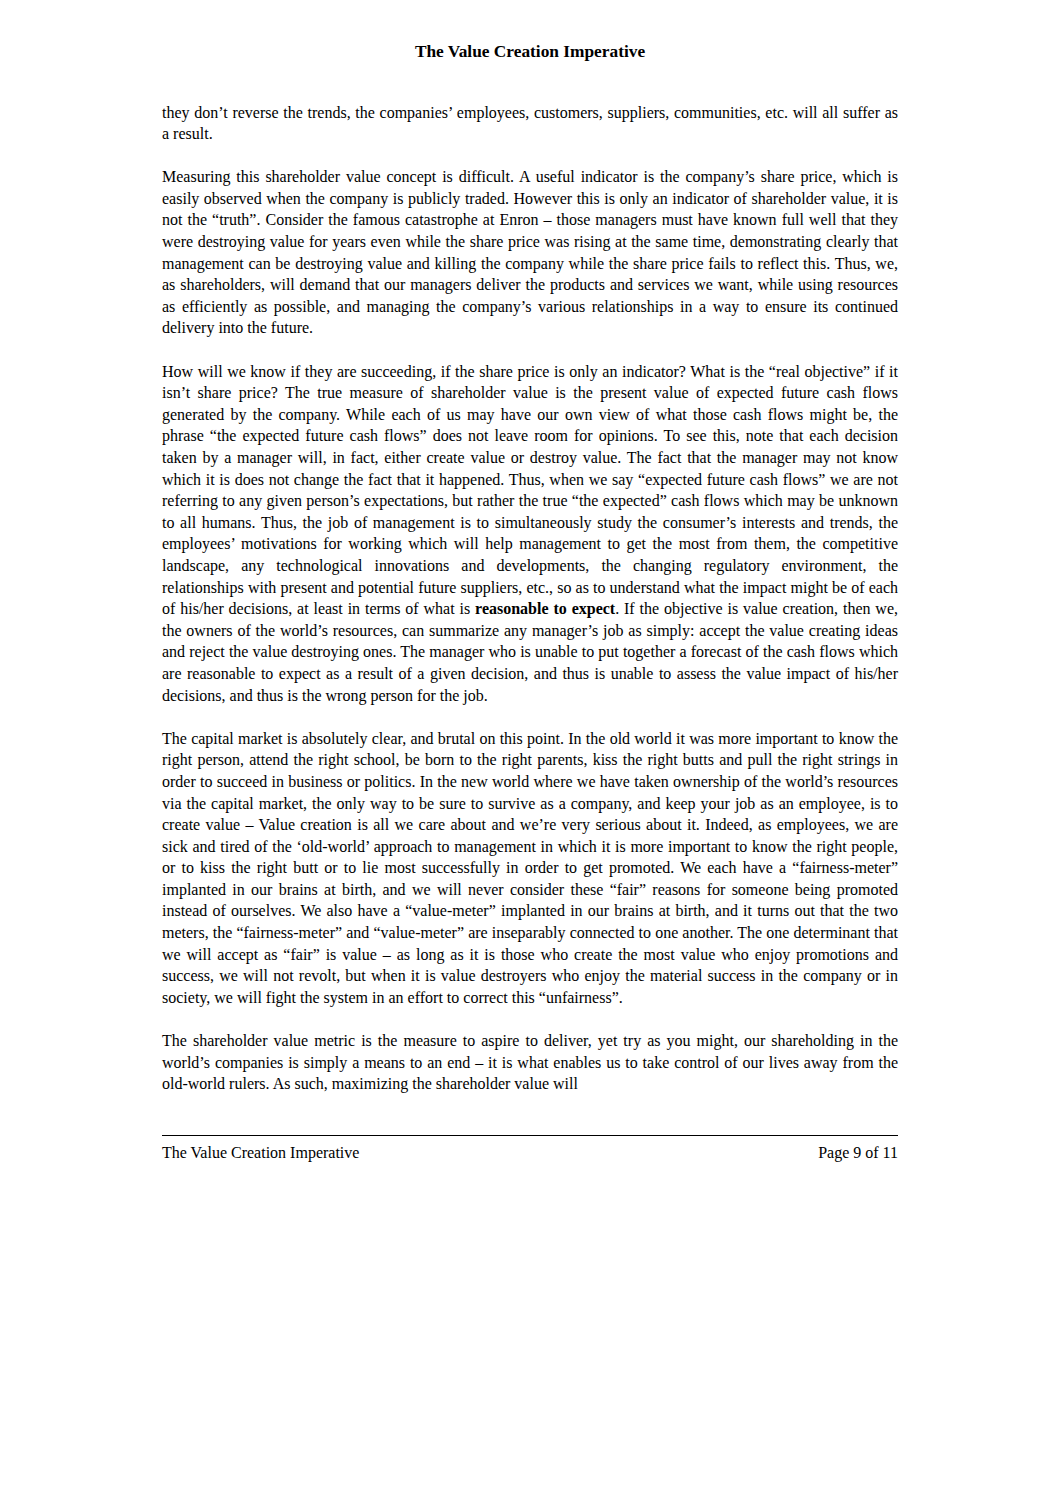The Value Creation Imperative
they don’t reverse the trends, the companies’ employees, customers, suppliers, communities, etc. will all suffer as a result.
Measuring this shareholder value concept is difficult. A useful indicator is the company’s share price, which is easily observed when the company is publicly traded. However this is only an indicator of shareholder value, it is not the “truth”. Consider the famous catastrophe at Enron – those managers must have known full well that they were destroying value for years even while the share price was rising at the same time, demonstrating clearly that management can be destroying value and killing the company while the share price fails to reflect this. Thus, we, as shareholders, will demand that our managers deliver the products and services we want, while using resources as efficiently as possible, and managing the company’s various relationships in a way to ensure its continued delivery into the future.
How will we know if they are succeeding, if the share price is only an indicator? What is the “real objective” if it isn’t share price? The true measure of shareholder value is the present value of expected future cash flows generated by the company. While each of us may have our own view of what those cash flows might be, the phrase “the expected future cash flows” does not leave room for opinions. To see this, note that each decision taken by a manager will, in fact, either create value or destroy value. The fact that the manager may not know which it is does not change the fact that it happened. Thus, when we say “expected future cash flows” we are not referring to any given person’s expectations, but rather the true “the expected” cash flows which may be unknown to all humans. Thus, the job of management is to simultaneously study the consumer’s interests and trends, the employees’ motivations for working which will help management to get the most from them, the competitive landscape, any technological innovations and developments, the changing regulatory environment, the relationships with present and potential future suppliers, etc., so as to understand what the impact might be of each of his/her decisions, at least in terms of what is reasonable to expect. If the objective is value creation, then we, the owners of the world’s resources, can summarize any manager’s job as simply: accept the value creating ideas and reject the value destroying ones. The manager who is unable to put together a forecast of the cash flows which are reasonable to expect as a result of a given decision, and thus is unable to assess the value impact of his/her decisions, and thus is the wrong person for the job.
The capital market is absolutely clear, and brutal on this point. In the old world it was more important to know the right person, attend the right school, be born to the right parents, kiss the right butts and pull the right strings in order to succeed in business or politics. In the new world where we have taken ownership of the world’s resources via the capital market, the only way to be sure to survive as a company, and keep your job as an employee, is to create value – Value creation is all we care about and we’re very serious about it. Indeed, as employees, we are sick and tired of the ‘old-world’ approach to management in which it is more important to know the right people, or to kiss the right butt or to lie most successfully in order to get promoted. We each have a “fairness-meter” implanted in our brains at birth, and we will never consider these “fair” reasons for someone being promoted instead of ourselves. We also have a “value-meter” implanted in our brains at birth, and it turns out that the two meters, the “fairness-meter” and “value-meter” are inseparably connected to one another. The one determinant that we will accept as “fair” is value – as long as it is those who create the most value who enjoy promotions and success, we will not revolt, but when it is value destroyers who enjoy the material success in the company or in society, we will fight the system in an effort to correct this “unfairness”.
The shareholder value metric is the measure to aspire to deliver, yet try as you might, our shareholding in the world’s companies is simply a means to an end – it is what enables us to take control of our lives away from the old-world rulers. As such, maximizing the shareholder value will
The Value Creation Imperative Page 9 of 11